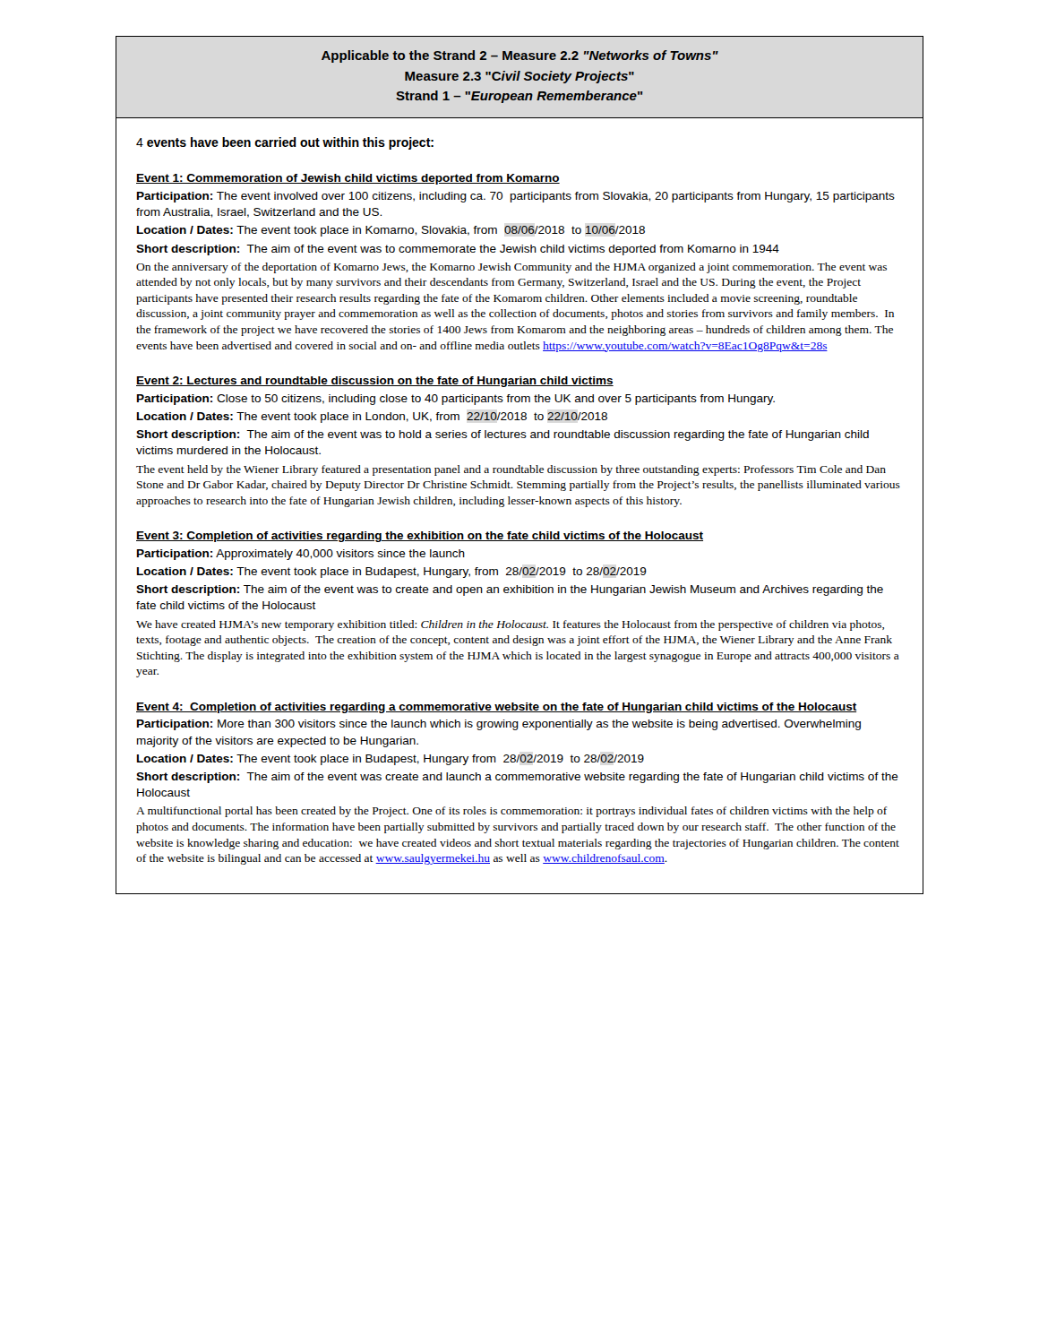Applicable to the Strand 2 – Measure 2.2 "Networks of Towns" Measure 2.3 "Civil Society Projects" Strand 1 – "European Rememberance"
4 events have been carried out within this project:
Event 1: Commemoration of Jewish child victims deported from Komarno
Participation: The event involved over 100 citizens, including ca. 70 participants from Slovakia, 20 participants from Hungary, 15 participants from Australia, Israel, Switzerland and the US.
Location / Dates: The event took place in Komarno, Slovakia, from 08/06/2018 to 10/06/2018
Short description: The aim of the event was to commemorate the Jewish child victims deported from Komarno in 1944
On the anniversary of the deportation of Komarno Jews, the Komarno Jewish Community and the HJMA organized a joint commemoration. The event was attended by not only locals, but by many survivors and their descendants from Germany, Switzerland, Israel and the US. During the event, the Project participants have presented their research results regarding the fate of the Komarom children. Other elements included a movie screening, roundtable discussion, a joint community prayer and commemoration as well as the collection of documents, photos and stories from survivors and family members. In the framework of the project we have recovered the stories of 1400 Jews from Komarom and the neighboring areas – hundreds of children among them. The events have been advertised and covered in social and on- and offline media outlets https://www.youtube.com/watch?v=8Eac1Og8Pqw&t=28s
Event 2: Lectures and roundtable discussion on the fate of Hungarian child victims
Participation: Close to 50 citizens, including close to 40 participants from the UK and over 5 participants from Hungary.
Location / Dates: The event took place in London, UK, from 22/10/2018 to 22/10/2018
Short description: The aim of the event was to hold a series of lectures and roundtable discussion regarding the fate of Hungarian child victims murdered in the Holocaust.
The event held by the Wiener Library featured a presentation panel and a roundtable discussion by three outstanding experts: Professors Tim Cole and Dan Stone and Dr Gabor Kadar, chaired by Deputy Director Dr Christine Schmidt. Stemming partially from the Project’s results, the panellists illuminated various approaches to research into the fate of Hungarian Jewish children, including lesser-known aspects of this history.
Event 3: Completion of activities regarding the exhibition on the fate child victims of the Holocaust
Participation: Approximately 40,000 visitors since the launch
Location / Dates: The event took place in Budapest, Hungary, from 28/02/2019 to 28/02/2019
Short description: The aim of the event was to create and open an exhibition in the Hungarian Jewish Museum and Archives regarding the fate child victims of the Holocaust
We have created HJMA’s new temporary exhibition titled: Children in the Holocaust. It features the Holocaust from the perspective of children via photos, texts, footage and authentic objects. The creation of the concept, content and design was a joint effort of the HJMA, the Wiener Library and the Anne Frank Stichting. The display is integrated into the exhibition system of the HJMA which is located in the largest synagogue in Europe and attracts 400,000 visitors a year.
Event 4: Completion of activities regarding a commemorative website on the fate of Hungarian child victims of the Holocaust
Participation: More than 300 visitors since the launch which is growing exponentially as the website is being advertised. Overwhelming majority of the visitors are expected to be Hungarian.
Location / Dates: The event took place in Budapest, Hungary from 28/02/2019 to 28/02/2019
Short description: The aim of the event was create and launch a commemorative website regarding the fate of Hungarian child victims of the Holocaust
A multifunctional portal has been created by the Project. One of its roles is commemoration: it portrays individual fates of children victims with the help of photos and documents. The information have been partially submitted by survivors and partially traced down by our research staff. The other function of the website is knowledge sharing and education: we have created videos and short textual materials regarding the trajectories of Hungarian children. The content of the website is bilingual and can be accessed at www.saulgyermekei.hu as well as www.childrenofsaul.com.